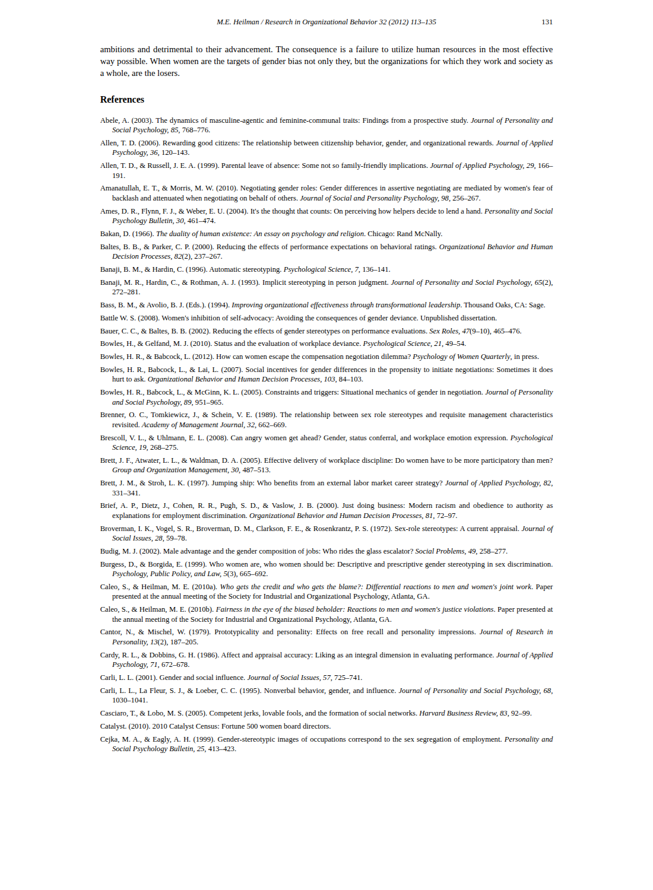M.E. Heilman / Research in Organizational Behavior 32 (2012) 113–135 131
ambitions and detrimental to their advancement. The consequence is a failure to utilize human resources in the most effective way possible. When women are the targets of gender bias not only they, but the organizations for which they work and society as a whole, are the losers.
References
Abele, A. (2003). The dynamics of masculine-agentic and feminine-communal traits: Findings from a prospective study. Journal of Personality and Social Psychology, 85, 768–776.
Allen, T. D. (2006). Rewarding good citizens: The relationship between citizenship behavior, gender, and organizational rewards. Journal of Applied Psychology, 36, 120–143.
Allen, T. D., & Russell, J. E. A. (1999). Parental leave of absence: Some not so family-friendly implications. Journal of Applied Psychology, 29, 166–191.
Amanatullah, E. T., & Morris, M. W. (2010). Negotiating gender roles: Gender differences in assertive negotiating are mediated by women's fear of backlash and attenuated when negotiating on behalf of others. Journal of Social and Personality Psychology, 98, 256–267.
Ames, D. R., Flynn, F. J., & Weber, E. U. (2004). It's the thought that counts: On perceiving how helpers decide to lend a hand. Personality and Social Psychology Bulletin, 30, 461–474.
Bakan, D. (1966). The duality of human existence: An essay on psychology and religion. Chicago: Rand McNally.
Baltes, B. B., & Parker, C. P. (2000). Reducing the effects of performance expectations on behavioral ratings. Organizational Behavior and Human Decision Processes, 82(2), 237–267.
Banaji, B. M., & Hardin, C. (1996). Automatic stereotyping. Psychological Science, 7, 136–141.
Banaji, M. R., Hardin, C., & Rothman, A. J. (1993). Implicit stereotyping in person judgment. Journal of Personality and Social Psychology, 65(2), 272–281.
Bass, B. M., & Avolio, B. J. (Eds.). (1994). Improving organizational effectiveness through transformational leadership. Thousand Oaks, CA: Sage.
Battle W. S. (2008). Women's inhibition of self-advocacy: Avoiding the consequences of gender deviance. Unpublished dissertation.
Bauer, C. C., & Baltes, B. B. (2002). Reducing the effects of gender stereotypes on performance evaluations. Sex Roles, 47(9–10), 465–476.
Bowles, H., & Gelfand, M. J. (2010). Status and the evaluation of workplace deviance. Psychological Science, 21, 49–54.
Bowles, H. R., & Babcock, L. (2012). How can women escape the compensation negotiation dilemma? Psychology of Women Quarterly, in press.
Bowles, H. R., Babcock, L., & Lai, L. (2007). Social incentives for gender differences in the propensity to initiate negotiations: Sometimes it does hurt to ask. Organizational Behavior and Human Decision Processes, 103, 84–103.
Bowles, H. R., Babcock, L., & McGinn, K. L. (2005). Constraints and triggers: Situational mechanics of gender in negotiation. Journal of Personality and Social Psychology, 89, 951–965.
Brenner, O. C., Tomkiewicz, J., & Schein, V. E. (1989). The relationship between sex role stereotypes and requisite management characteristics revisited. Academy of Management Journal, 32, 662–669.
Brescoll, V. L., & Uhlmann, E. L. (2008). Can angry women get ahead? Gender, status conferral, and workplace emotion expression. Psychological Science, 19, 268–275.
Brett, J. F., Atwater, L. L., & Waldman, D. A. (2005). Effective delivery of workplace discipline: Do women have to be more participatory than men? Group and Organization Management, 30, 487–513.
Brett, J. M., & Stroh, L. K. (1997). Jumping ship: Who benefits from an external labor market career strategy? Journal of Applied Psychology, 82, 331–341.
Brief, A. P., Dietz, J., Cohen, R. R., Pugh, S. D., & Vaslow, J. B. (2000). Just doing business: Modern racism and obedience to authority as explanations for employment discrimination. Organizational Behavior and Human Decision Processes, 81, 72–97.
Broverman, I. K., Vogel, S. R., Broverman, D. M., Clarkson, F. E., & Rosenkrantz, P. S. (1972). Sex-role stereotypes: A current appraisal. Journal of Social Issues, 28, 59–78.
Budig, M. J. (2002). Male advantage and the gender composition of jobs: Who rides the glass escalator? Social Problems, 49, 258–277.
Burgess, D., & Borgida, E. (1999). Who women are, who women should be: Descriptive and prescriptive gender stereotyping in sex discrimination. Psychology, Public Policy, and Law, 5(3), 665–692.
Caleo, S., & Heilman, M. E. (2010a). Who gets the credit and who gets the blame?: Differential reactions to men and women's joint work. Paper presented at the annual meeting of the Society for Industrial and Organizational Psychology, Atlanta, GA.
Caleo, S., & Heilman, M. E. (2010b). Fairness in the eye of the biased beholder: Reactions to men and women's justice violations. Paper presented at the annual meeting of the Society for Industrial and Organizational Psychology, Atlanta, GA.
Cantor, N., & Mischel, W. (1979). Prototypicality and personality: Effects on free recall and personality impressions. Journal of Research in Personality, 13(2), 187–205.
Cardy, R. L., & Dobbins, G. H. (1986). Affect and appraisal accuracy: Liking as an integral dimension in evaluating performance. Journal of Applied Psychology, 71, 672–678.
Carli, L. L. (2001). Gender and social influence. Journal of Social Issues, 57, 725–741.
Carli, L. L., La Fleur, S. J., & Loeber, C. C. (1995). Nonverbal behavior, gender, and influence. Journal of Personality and Social Psychology, 68, 1030–1041.
Casciaro, T., & Lobo, M. S. (2005). Competent jerks, lovable fools, and the formation of social networks. Harvard Business Review, 83, 92–99.
Catalyst. (2010). 2010 Catalyst Census: Fortune 500 women board directors.
Cejka, M. A., & Eagly, A. H. (1999). Gender-stereotypic images of occupations correspond to the sex segregation of employment. Personality and Social Psychology Bulletin, 25, 413–423.